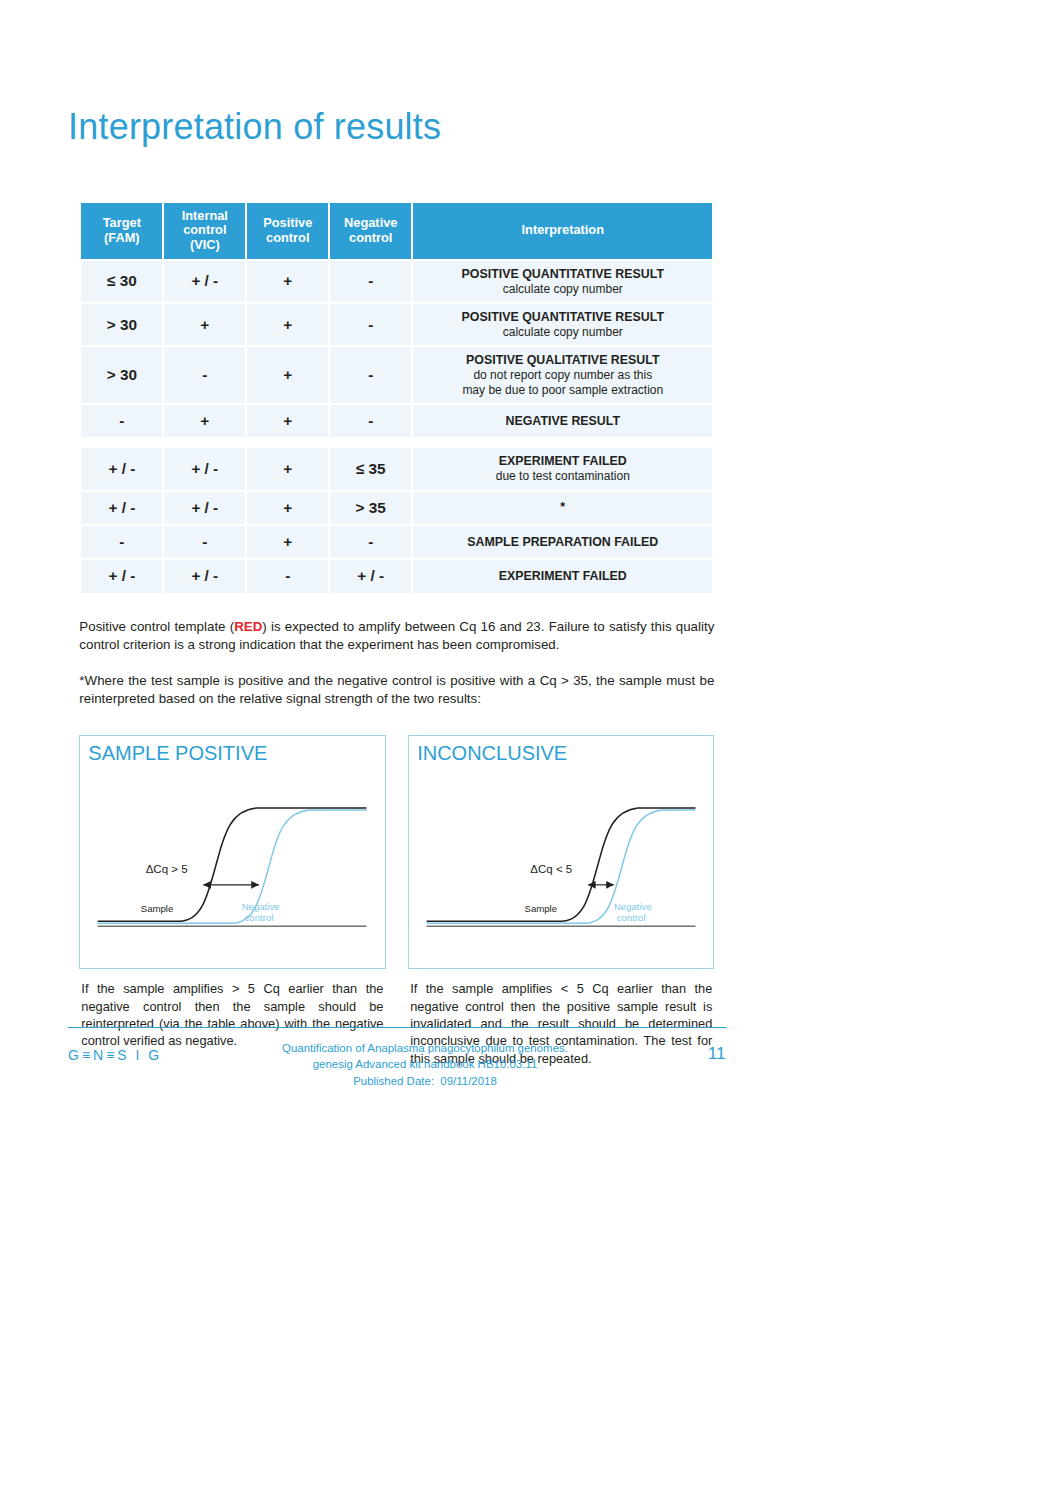Interpretation of results
| Target (FAM) | Internal control (VIC) | Positive control | Negative control | Interpretation |
| --- | --- | --- | --- | --- |
| ≤ 30 | + / - | + | - | POSITIVE QUANTITATIVE RESULT calculate copy number |
| > 30 | + | + | - | POSITIVE QUANTITATIVE RESULT calculate copy number |
| > 30 | - | + | - | POSITIVE QUALITATIVE RESULT do not report copy number as this may be due to poor sample extraction |
| - | + | + | - | NEGATIVE RESULT |
| + / - | + / - | + | ≤ 35 | EXPERIMENT FAILED due to test contamination |
| + / - | + / - | + | > 35 | * |
| - | - | + | - | SAMPLE PREPARATION FAILED |
| + / - | + / - | - | + / - | EXPERIMENT FAILED |
Positive control template (RED) is expected to amplify between Cq 16 and 23. Failure to satisfy this quality control criterion is a strong indication that the experiment has been compromised.
*Where the test sample is positive and the negative control is positive with a Cq > 35, the sample must be reinterpreted based on the relative signal strength of the two results:
SAMPLE POSITIVE
ΔCq > 5 Sample Negative control
If the sample amplifies > 5 Cq earlier than the negative control then the sample should be reinterpreted (via the table above) with the negative control verified as negative.
INCONCLUSIVE
ΔCq < 5 Sample Negative control
If the sample amplifies < 5 Cq earlier than the negative control then the positive sample result is invalidated and the result should be determined inconclusive due to test contamination. The test for this sample should be repeated.
G≡N≡S I G
Quantification of Anaplasma phagocytophilum genomes.
genesig Advanced kit handbook HB10.03.11
Published Date: 09/11/2018
11